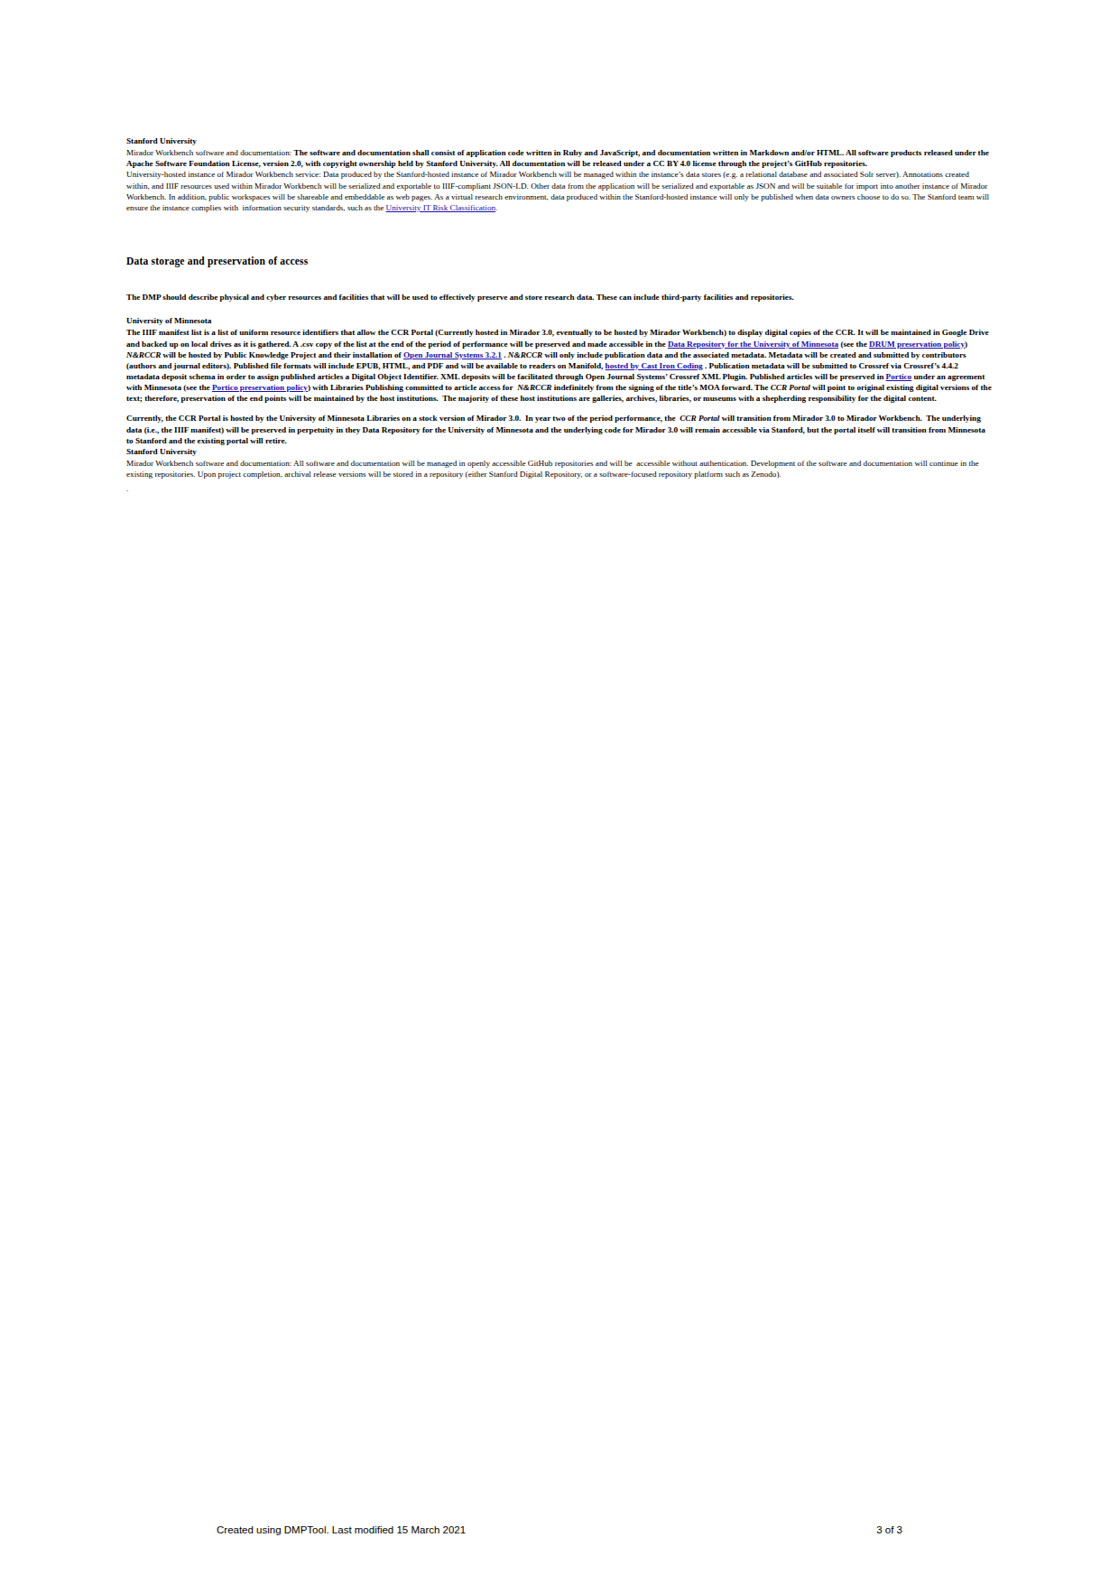Stanford University
Mirador Workbench software and documentation: The software and documentation shall consist of application code written in Ruby and JavaScript, and documentation written in Markdown and/or HTML. All software products released under the Apache Software Foundation License, version 2.0, with copyright ownership held by Stanford University. All documentation will be released under a CC BY 4.0 license through the project’s GitHub repositories.
University-hosted instance of Mirador Workbench service: Data produced by the Stanford-hosted instance of Mirador Workbench will be managed within the instance’s data stores (e.g. a relational database and associated Solr server). Annotations created within, and IIIF resources used within Mirador Workbench will be serialized and exportable to IIIF-compliant JSON-LD. Other data from the application will be serialized and exportable as JSON and will be suitable for import into another instance of Mirador Workbench. In addition, public workspaces will be shareable and embeddable as web pages. As a virtual research environment, data produced within the Stanford-hosted instance will only be published when data owners choose to do so. The Stanford team will ensure the instance complies with information security standards, such as the University IT Risk Classification.
Data storage and preservation of access
The DMP should describe physical and cyber resources and facilities that will be used to effectively preserve and store research data. These can include third-party facilities and repositories.
University of Minnesota
The IIIF manifest list is a list of uniform resource identifiers that allow the CCR Portal (Currently hosted in Mirador 3.0, eventually to be hosted by Mirador Workbench) to display digital copies of the CCR. It will be maintained in Google Drive and backed up on local drives as it is gathered. A .csv copy of the list at the end of the period of performance will be preserved and made accessible in the Data Repository for the University of Minnesota (see the DRUM preservation policy) N&RCCR will be hosted by Public Knowledge Project and their installation of Open Journal Systems 3.2.1 . N&RCCR will only include publication data and the associated metadata. Metadata will be created and submitted by contributors (authors and journal editors). Published file formats will include EPUB, HTML, and PDF and will be available to readers on Manifold, hosted by Cast Iron Coding . Publication metadata will be submitted to Crossref via Crossref’s 4.4.2 metadata deposit schema in order to assign published articles a Digital Object Identifier. XML deposits will be facilitated through Open Journal Systems’ Crossref XML Plugin. Published articles will be preserved in Portico under an agreement with Minnesota (see the Portico preservation policy) with Libraries Publishing committed to article access for N&RCCR indefinitely from the signing of the title’s MOA forward. The CCR Portal will point to original existing digital versions of the text; therefore, preservation of the end points will be maintained by the host institutions. The majority of these host institutions are galleries, archives, libraries, or museums with a shepherding responsibility for the digital content.
Currently, the CCR Portal is hosted by the University of Minnesota Libraries on a stock version of Mirador 3.0. In year two of the period performance, the CCR Portal will transition from Mirador 3.0 to Mirador Workbench. The underlying data (i.e., the IIIF manifest) will be preserved in perpetuity in they Data Repository for the University of Minnesota and the underlying code for Mirador 3.0 will remain accessible via Stanford, but the portal itself will transition from Minnesota to Stanford and the existing portal will retire.
Stanford University
Mirador Workbench software and documentation: All software and documentation will be managed in openly accessible GitHub repositories and will be accessible without authentication. Development of the software and documentation will continue in the existing repositories. Upon project completion, archival release versions will be stored in a repository (either Stanford Digital Repository, or a software-focused repository platform such as Zenodo).
.
Created using DMPTool. Last modified 15 March 2021 3 of 3